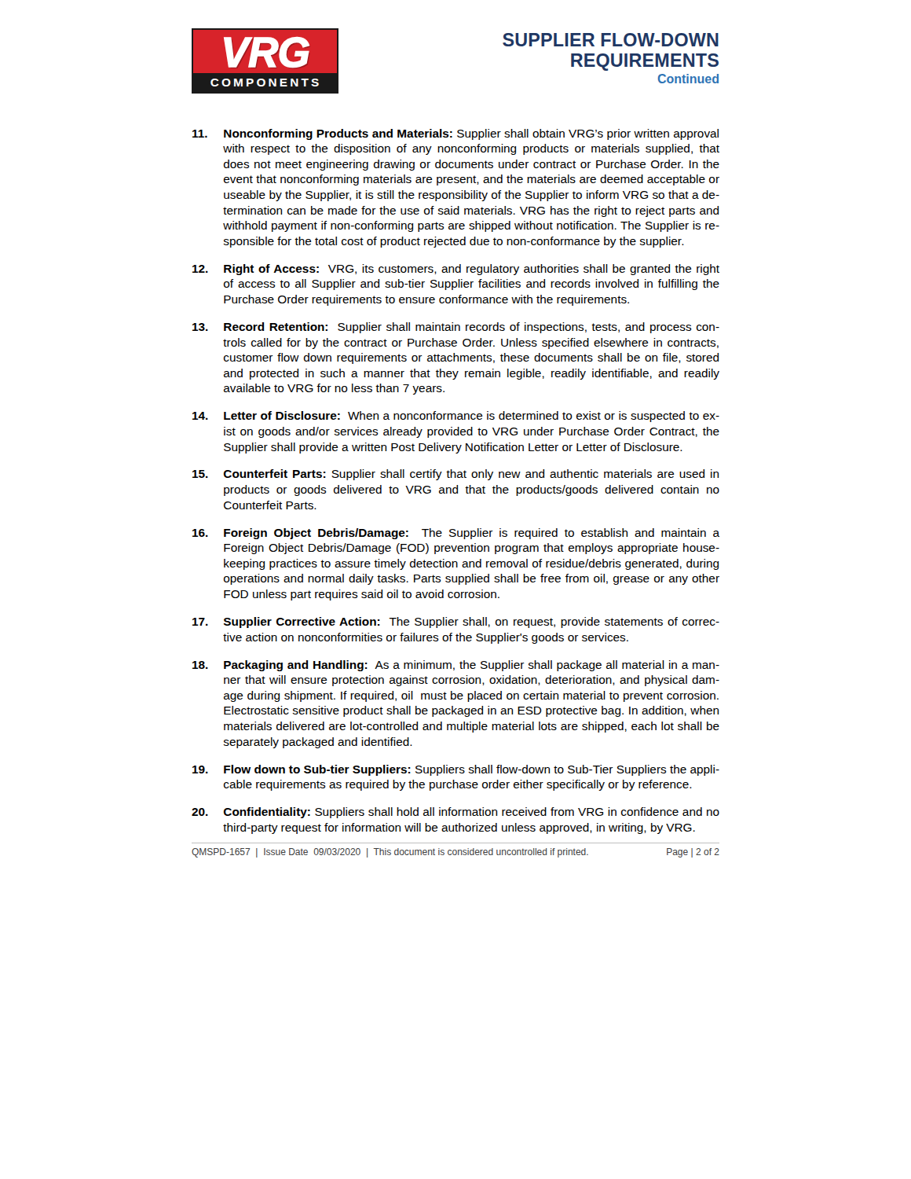VRG
COMPONENTS
SUPPLIER FLOW-DOWN
REQUIREMENTS
Continued
11. Nonconforming Products and Materials: Supplier shall obtain VRG’s prior written approval with respect to the disposition of any nonconforming products or materials supplied, that does not meet engineering drawing or documents under contract or Purchase Order. In the event that nonconforming materials are present, and the materials are deemed acceptable or useable by the Supplier, it is still the responsibility of the Supplier to inform VRG so that a determination can be made for the use of said materials. VRG has the right to reject parts and withhold payment if non-conforming parts are shipped without notification. The Supplier is responsible for the total cost of product rejected due to non-conformance by the supplier.
12. Right of Access: VRG, its customers, and regulatory authorities shall be granted the right of access to all Supplier and sub-tier Supplier facilities and records involved in fulfilling the Purchase Order requirements to ensure conformance with the requirements.
13. Record Retention: Supplier shall maintain records of inspections, tests, and process controls called for by the contract or Purchase Order. Unless specified elsewhere in contracts, customer flow down requirements or attachments, these documents shall be on file, stored and protected in such a manner that they remain legible, readily identifiable, and readily available to VRG for no less than 7 years.
14. Letter of Disclosure: When a nonconformance is determined to exist or is suspected to exist on goods and/or services already provided to VRG under Purchase Order Contract, the Supplier shall provide a written Post Delivery Notification Letter or Letter of Disclosure.
15. Counterfeit Parts: Supplier shall certify that only new and authentic materials are used in products or goods delivered to VRG and that the products/goods delivered contain no Counterfeit Parts.
16. Foreign Object Debris/Damage: The Supplier is required to establish and maintain a Foreign Object Debris/Damage (FOD) prevention program that employs appropriate housekeeping practices to assure timely detection and removal of residue/debris generated, during operations and normal daily tasks. Parts supplied shall be free from oil, grease or any other FOD unless part requires said oil to avoid corrosion.
17. Supplier Corrective Action: The Supplier shall, on request, provide statements of corrective action on nonconformities or failures of the Supplier's goods or services.
18. Packaging and Handling: As a minimum, the Supplier shall package all material in a manner that will ensure protection against corrosion, oxidation, deterioration, and physical damage during shipment. If required, oil must be placed on certain material to prevent corrosion. Electrostatic sensitive product shall be packaged in an ESD protective bag. In addition, when materials delivered are lot-controlled and multiple material lots are shipped, each lot shall be separately packaged and identified.
19. Flow down to Sub-tier Suppliers: Suppliers shall flow-down to Sub-Tier Suppliers the applicable requirements as required by the purchase order either specifically or by reference.
20. Confidentiality: Suppliers shall hold all information received from VRG in confidence and no third-party request for information will be authorized unless approved, in writing, by VRG.
QMSPD-1657 | Issue Date 09/03/2020 | This document is considered uncontrolled if printed.
Page | 2 of 2